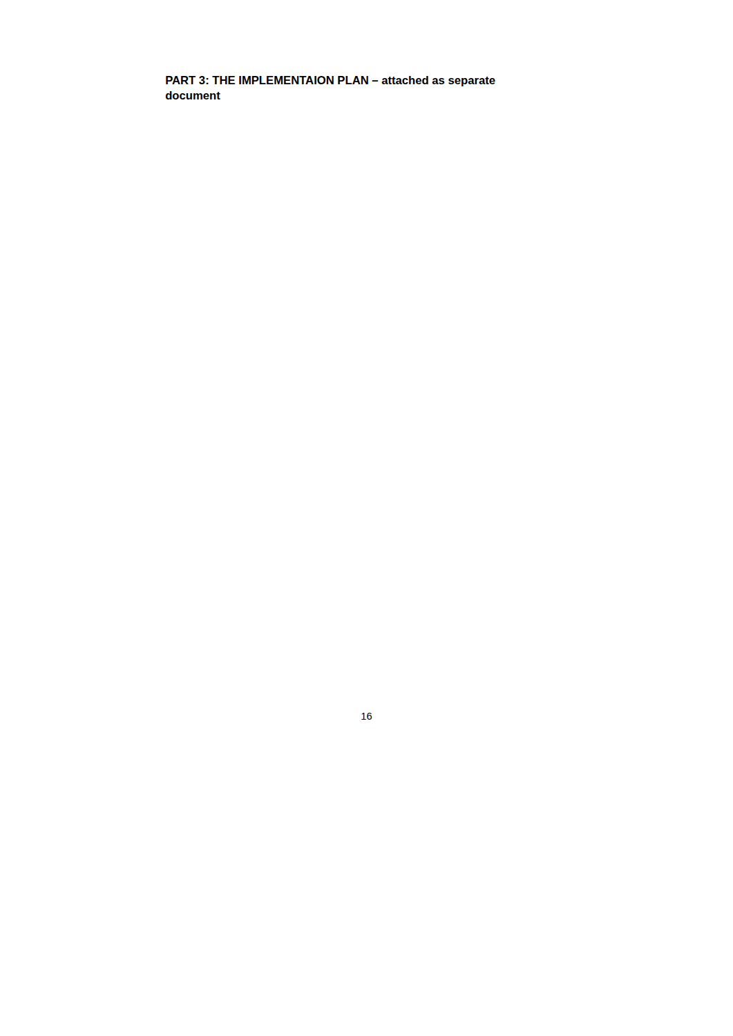PART 3: THE IMPLEMENTAION PLAN – attached as separate document
16